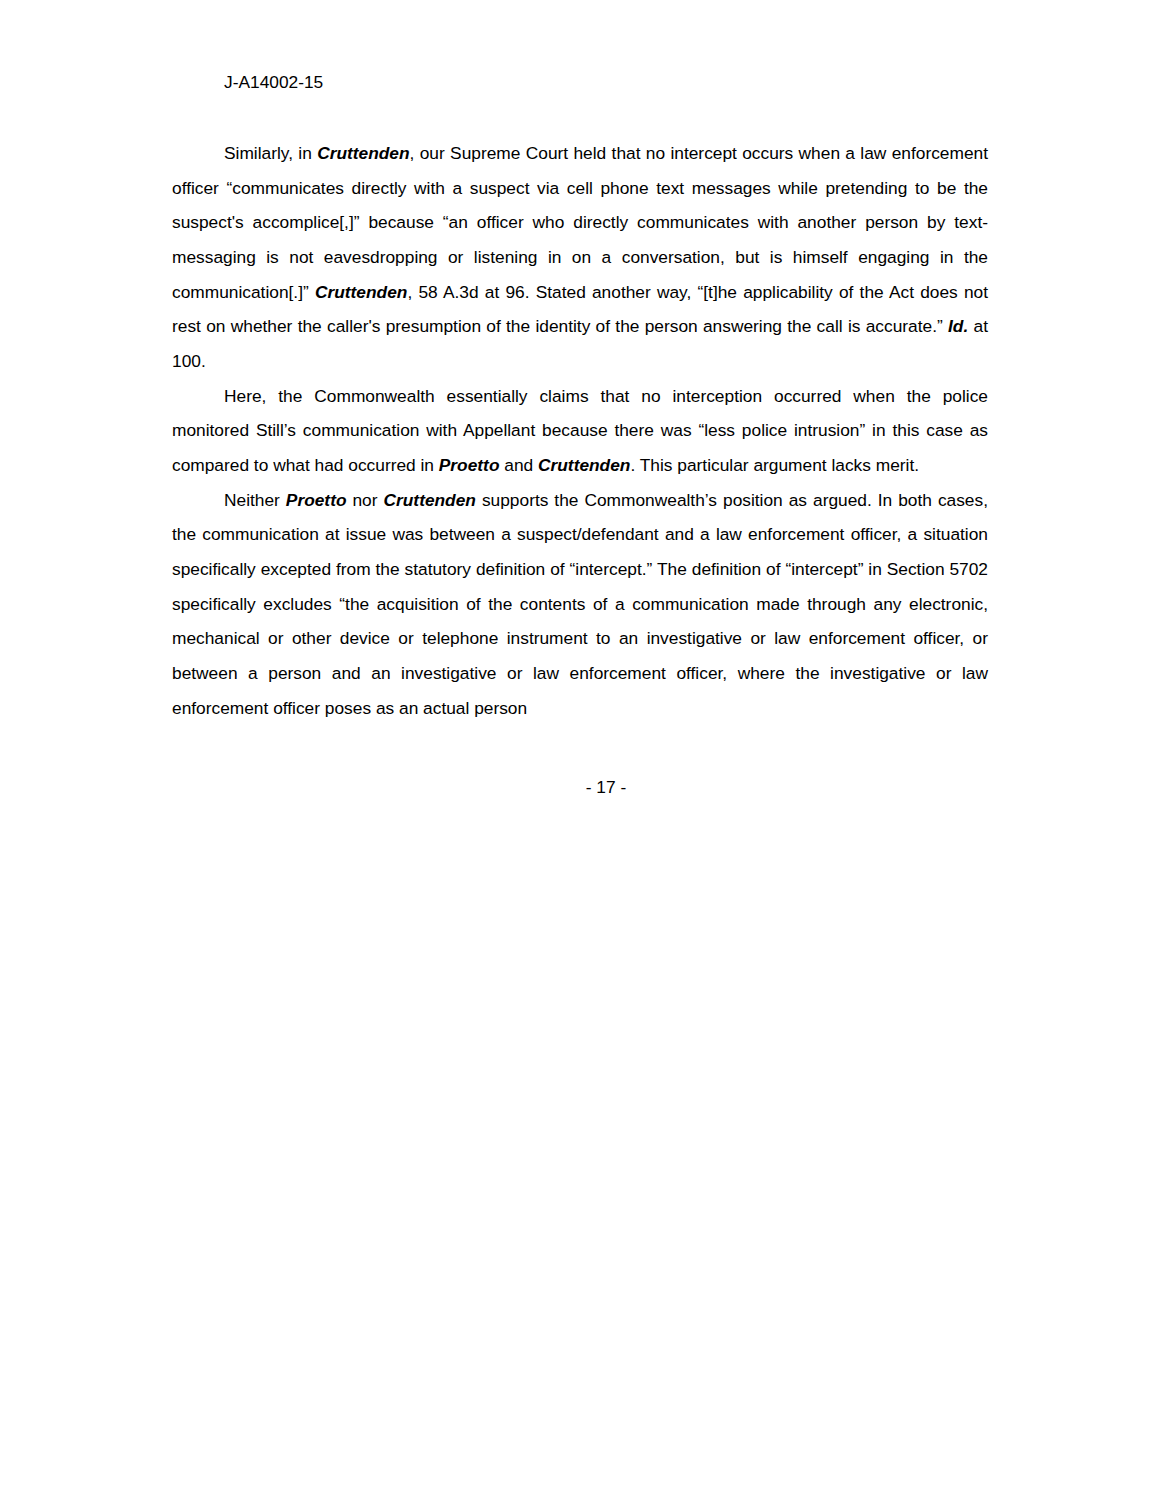J-A14002-15
Similarly, in Cruttenden, our Supreme Court held that no intercept occurs when a law enforcement officer “communicates directly with a suspect via cell phone text messages while pretending to be the suspect's accomplice[,]” because “an officer who directly communicates with another person by text-messaging is not eavesdropping or listening in on a conversation, but is himself engaging in the communication[.]” Cruttenden, 58 A.3d at 96. Stated another way, “[t]he applicability of the Act does not rest on whether the caller's presumption of the identity of the person answering the call is accurate.” Id. at 100.
Here, the Commonwealth essentially claims that no interception occurred when the police monitored Still’s communication with Appellant because there was “less police intrusion” in this case as compared to what had occurred in Proetto and Cruttenden. This particular argument lacks merit.
Neither Proetto nor Cruttenden supports the Commonwealth’s position as argued. In both cases, the communication at issue was between a suspect/defendant and a law enforcement officer, a situation specifically excepted from the statutory definition of “intercept.” The definition of “intercept” in Section 5702 specifically excludes “the acquisition of the contents of a communication made through any electronic, mechanical or other device or telephone instrument to an investigative or law enforcement officer, or between a person and an investigative or law enforcement officer, where the investigative or law enforcement officer poses as an actual person
- 17 -